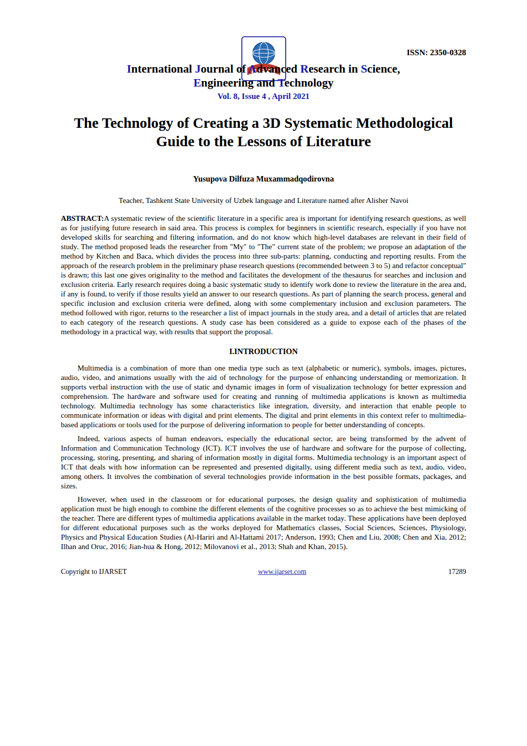IJARSET
ISSN: 2350-0328
International Journal of Advanced Research in Science,
Engineering and Technology
Vol. 8, Issue 4 , April 2021
The Technology of Creating a 3D Systematic Methodological Guide to the Lessons of Literature
Yusupova Dilfuza Muxammadqodirovna
Teacher, Tashkent State University of Uzbek language and Literature named after Alisher Navoi
ABSTRACT: A systematic review of the scientific literature in a specific area is important for identifying research questions, as well as for justifying future research in said area. This process is complex for beginners in scientific research, especially if you have not developed skills for searching and filtering information, and do not know which high-level databases are relevant in their field of study. The method proposed leads the researcher from "My" to "The" current state of the problem; we propose an adaptation of the method by Kitchen and Baca, which divides the process into three sub-parts: planning, conducting and reporting results. From the approach of the research problem in the preliminary phase research questions (recommended between 3 to 5) and refactor conceptual" is drawn; this last one gives originality to the method and facilitates the development of the thesaurus for searches and inclusion and exclusion criteria. Early research requires doing a basic systematic study to identify work done to review the literature in the area and, if any is found, to verify if those results yield an answer to our research questions. As part of planning the search process, general and specific inclusion and exclusion criteria were defined, along with some complementary inclusion and exclusion parameters. The method followed with rigor, returns to the researcher a list of impact journals in the study area, and a detail of articles that are related to each category of the research questions. A study case has been considered as a guide to expose each of the phases of the methodology in a practical way, with results that support the proposal.
I.INTRODUCTION
Multimedia is a combination of more than one media type such as text (alphabetic or numeric), symbols, images, pictures, audio, video, and animations usually with the aid of technology for the purpose of enhancing understanding or memorization. It supports verbal instruction with the use of static and dynamic images in form of visualization technology for better expression and comprehension. The hardware and software used for creating and running of multimedia applications is known as multimedia technology. Multimedia technology has some characteristics like integration, diversity, and interaction that enable people to communicate information or ideas with digital and print elements. The digital and print elements in this context refer to multimedia-based applications or tools used for the purpose of delivering information to people for better understanding of concepts.
Indeed, various aspects of human endeavors, especially the educational sector, are being transformed by the advent of Information and Communication Technology (ICT). ICT involves the use of hardware and software for the purpose of collecting, processing, storing, presenting, and sharing of information mostly in digital forms. Multimedia technology is an important aspect of ICT that deals with how information can be represented and presented digitally, using different media such as text, audio, video, among others. It involves the combination of several technologies provide information in the best possible formats, packages, and sizes.
However, when used in the classroom or for educational purposes, the design quality and sophistication of multimedia application must be high enough to combine the different elements of the cognitive processes so as to achieve the best mimicking of the teacher. There are different types of multimedia applications available in the market today. These applications have been deployed for different educational purposes such as the works deployed for Mathematics classes, Social Sciences, Sciences, Physiology, Physics and Physical Education Studies (Al-Hariri and Al-Hattami 2017; Anderson, 1993; Chen and Liu, 2008; Chen and Xia, 2012; Ilhan and Oruc, 2016; Jian-hua & Hong, 2012; Milovanovi et al., 2013; Shah and Khan, 2015).
Copyright to IJARSET
www.ijarset.com
17289